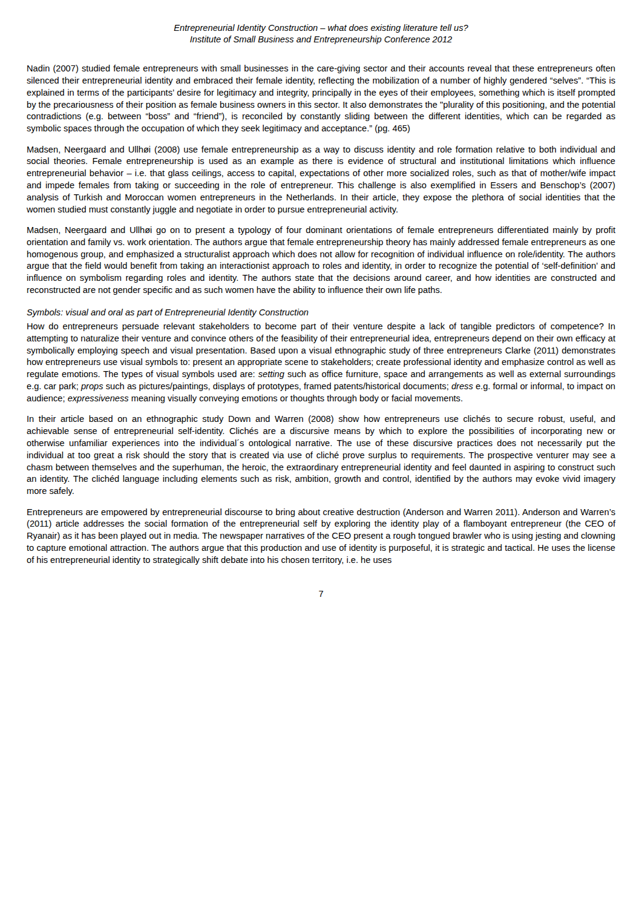Entrepreneurial Identity Construction – what does existing literature tell us?
Institute of Small Business and Entrepreneurship Conference 2012
Nadin (2007) studied female entrepreneurs with small businesses in the care-giving sector and their accounts reveal that these entrepreneurs often silenced their entrepreneurial identity and embraced their female identity, reflecting the mobilization of a number of highly gendered “selves”. “This is explained in terms of the participants’ desire for legitimacy and integrity, principally in the eyes of their employees, something which is itself prompted by the precariousness of their position as female business owners in this sector. It also demonstrates the "plurality of this positioning, and the potential contradictions (e.g. between “boss” and “friend”), is reconciled by constantly sliding between the different identities, which can be regarded as symbolic spaces through the occupation of which they seek legitimacy and acceptance.” (pg. 465)
Madsen, Neergaard and Ullhøi (2008) use female entrepreneurship as a way to discuss identity and role formation relative to both individual and social theories. Female entrepreneurship is used as an example as there is evidence of structural and institutional limitations which influence entrepreneurial behavior – i.e. that glass ceilings, access to capital, expectations of other more socialized roles, such as that of mother/wife impact and impede females from taking or succeeding in the role of entrepreneur. This challenge is also exemplified in Essers and Benschop’s (2007) analysis of Turkish and Moroccan women entrepreneurs in the Netherlands. In their article, they expose the plethora of social identities that the women studied must constantly juggle and negotiate in order to pursue entrepreneurial activity.
Madsen, Neergaard and Ullhøi go on to present a typology of four dominant orientations of female entrepreneurs differentiated mainly by profit orientation and family vs. work orientation. The authors argue that female entrepreneurship theory has mainly addressed female entrepreneurs as one homogenous group, and emphasized a structuralist approach which does not allow for recognition of individual influence on role/identity. The authors argue that the field would benefit from taking an interactionist approach to roles and identity, in order to recognize the potential of ‘self-definition’ and influence on symbolism regarding roles and identity. The authors state that the decisions around career, and how identities are constructed and reconstructed are not gender specific and as such women have the ability to influence their own life paths.
Symbols: visual and oral as part of Entrepreneurial Identity Construction
How do entrepreneurs persuade relevant stakeholders to become part of their venture despite a lack of tangible predictors of competence? In attempting to naturalize their venture and convince others of the feasibility of their entrepreneurial idea, entrepreneurs depend on their own efficacy at symbolically employing speech and visual presentation. Based upon a visual ethnographic study of three entrepreneurs Clarke (2011) demonstrates how entrepreneurs use visual symbols to: present an appropriate scene to stakeholders; create professional identity and emphasize control as well as regulate emotions. The types of visual symbols used are: setting such as office furniture, space and arrangements as well as external surroundings e.g. car park; props such as pictures/paintings, displays of prototypes, framed patents/historical documents; dress e.g. formal or informal, to impact on audience; expressiveness meaning visually conveying emotions or thoughts through body or facial movements.
In their article based on an ethnographic study Down and Warren (2008) show how entrepreneurs use clichés to secure robust, useful, and achievable sense of entrepreneurial self-identity. Clichés are a discursive means by which to explore the possibilities of incorporating new or otherwise unfamiliar experiences into the individual´s ontological narrative. The use of these discursive practices does not necessarily put the individual at too great a risk should the story that is created via use of cliché prove surplus to requirements. The prospective venturer may see a chasm between themselves and the superhuman, the heroic, the extraordinary entrepreneurial identity and feel daunted in aspiring to construct such an identity. The clichéd language including elements such as risk, ambition, growth and control, identified by the authors may evoke vivid imagery more safely.
Entrepreneurs are empowered by entrepreneurial discourse to bring about creative destruction (Anderson and Warren 2011). Anderson and Warren’s (2011) article addresses the social formation of the entrepreneurial self by exploring the identity play of a flamboyant entrepreneur (the CEO of Ryanair) as it has been played out in media. The newspaper narratives of the CEO present a rough tongued brawler who is using jesting and clowning to capture emotional attraction. The authors argue that this production and use of identity is purposeful, it is strategic and tactical. He uses the license of his entrepreneurial identity to strategically shift debate into his chosen territory, i.e. he uses
7